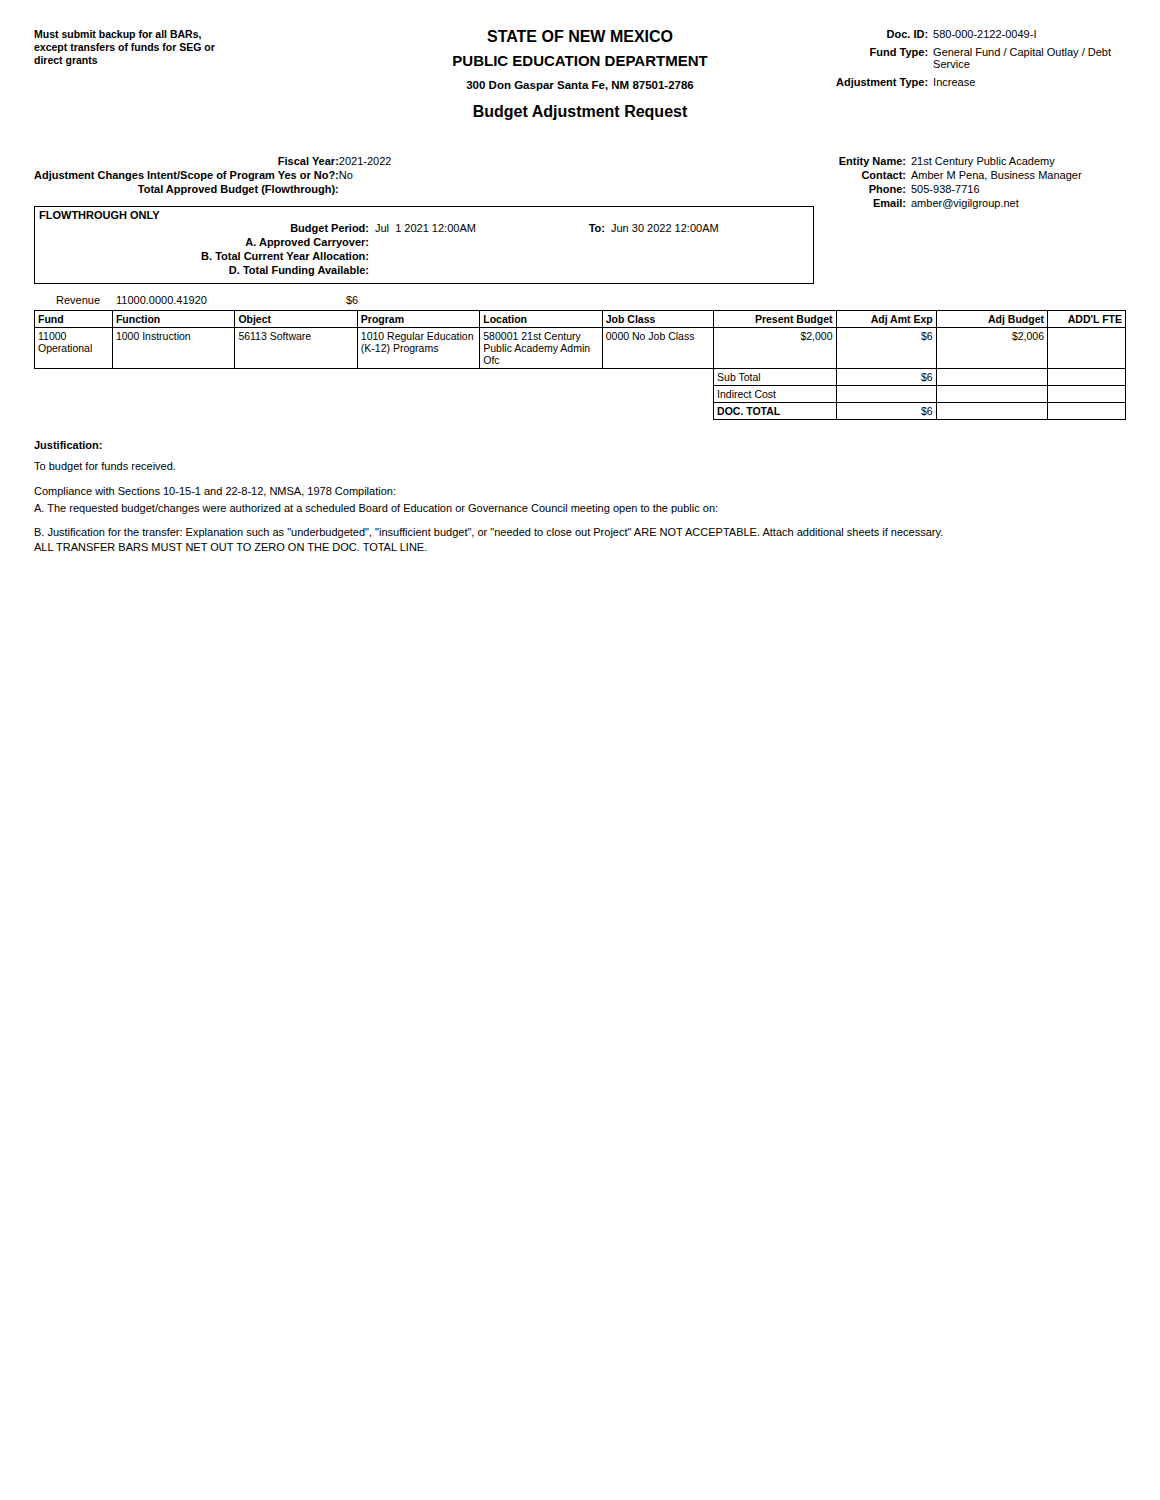Must submit backup for all BARs, except transfers of funds for SEG or direct grants
STATE OF NEW MEXICO
PUBLIC EDUCATION DEPARTMENT
300 Don Gaspar Santa Fe, NM 87501-2786
Budget Adjustment Request
| Doc. ID: | 580-000-2122-0049-I |
| Fund Type: | General Fund / Capital Outlay / Debt Service |
| Adjustment Type: | Increase |
| Fiscal Year: | 2021-2022 |
| Adjustment Changes Intent/Scope of Program Yes or No?: | No |
| Total Approved Budget (Flowthrough): | |
| Entity Name: | 21st Century Public Academy |
| Contact: | Amber M Pena, Business Manager |
| Phone: | 505-938-7716 |
| Email: | amber@vigilgroup.net |
FLOWTHROUGH ONLY
| Budget Period: | Jul 1 2021 12:00AM | To: | Jun 30 2022 12:00AM |
| A. Approved Carryover: | |
| B. Total Current Year Allocation: | |
| D. Total Funding Available: | |
Revenue 11000.0000.41920$6
| Fund | Function | Object | Program | Location | Job Class | Present Budget | Adj Amt Exp | Adj Budget | ADD'L FTE |
| --- | --- | --- | --- | --- | --- | --- | --- | --- | --- |
| 11000 Operational | 1000 Instruction | 56113 Software | 1010 Regular Education (K-12) Programs | 580001 21st Century Public Academy Admin Ofc | 0000 No Job Class | $2,000 | $6 | $2,006 | |
| | Sub Total | $6 | | |
| | Indirect Cost | | | |
| | DOC. TOTAL | $6 | | |
Justification:
To budget for funds received.
Compliance with Sections 10-15-1 and 22-8-12, NMSA, 1978 Compilation:
A. The requested budget/changes were authorized at a scheduled Board of Education or Governance Council meeting open to the public on:
B. Justification for the transfer: Explanation such as "underbudgeted", "insufficient budget", or "needed to close out Project" ARE NOT ACCEPTABLE. Attach additional sheets if necessary.
ALL TRANSFER BARS MUST NET OUT TO ZERO ON THE DOC. TOTAL LINE.